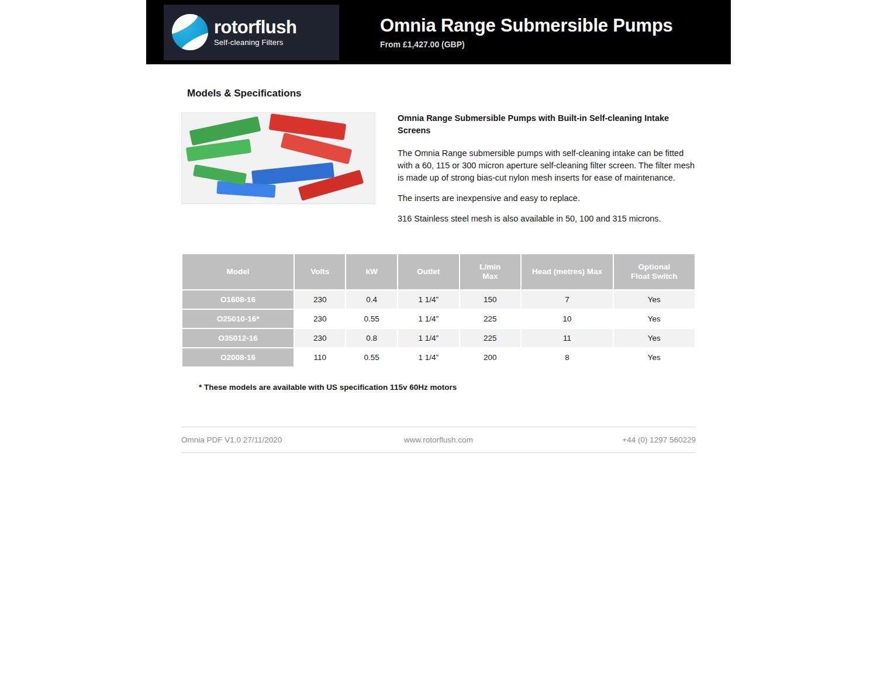rotorflush
Self-cleaning Filters
Omnia Range Submersible Pumps
From £1,427.00 (GBP)
Models & Specifications
Omnia Range Submersible Pumps with Built-in Self-cleaning Intake Screens
The Omnia Range submersible pumps with self-cleaning intake can be fitted with a 60, 115 or 300 micron aperture self-cleaning filter screen. The filter mesh is made up of strong bias-cut nylon mesh inserts for ease of maintenance.
The inserts are inexpensive and easy to replace.
316 Stainless steel mesh is also available in 50, 100 and 315 microns.
| Model | Volts | kW | Outlet | L/min Max | Head (metres) Max | Optional Float Switch |
| --- | --- | --- | --- | --- | --- | --- |
| O1608-16 | 230 | 0.4 | 1 1/4” | 150 | 7 | Yes |
| O25010-16* | 230 | 0.55 | 1 1/4” | 225 | 10 | Yes |
| O35012-16 | 230 | 0.8 | 1 1/4” | 225 | 11 | Yes |
| O2008-16 | 110 | 0.55 | 1 1/4” | 200 | 8 | Yes |
* These models are available with US specification 115v 60Hz motors
Omnia PDF V1.0 27/11/2020 www.rotorflush.com +44 (0) 1297 560229